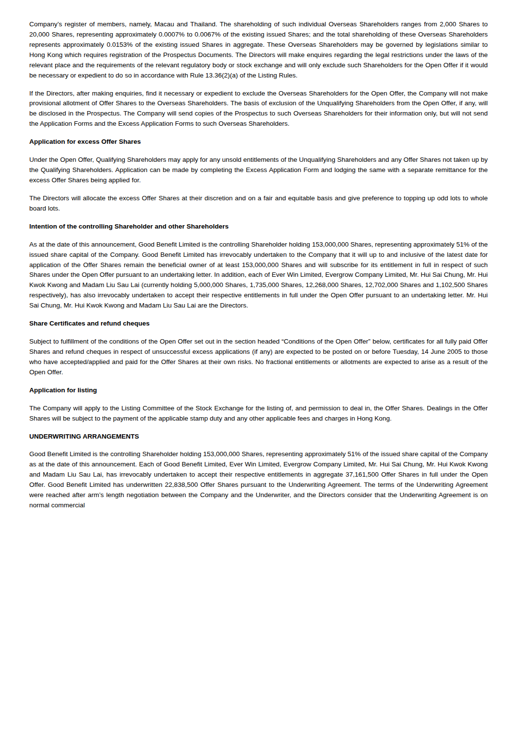Company’s register of members, namely, Macau and Thailand. The shareholding of such individual Overseas Shareholders ranges from 2,000 Shares to 20,000 Shares, representing approximately 0.0007% to 0.0067% of the existing issued Shares; and the total shareholding of these Overseas Shareholders represents approximately 0.0153% of the existing issued Shares in aggregate. These Overseas Shareholders may be governed by legislations similar to Hong Kong which requires registration of the Prospectus Documents. The Directors will make enquires regarding the legal restrictions under the laws of the relevant place and the requirements of the relevant regulatory body or stock exchange and will only exclude such Shareholders for the Open Offer if it would be necessary or expedient to do so in accordance with Rule 13.36(2)(a) of the Listing Rules.
If the Directors, after making enquiries, find it necessary or expedient to exclude the Overseas Shareholders for the Open Offer, the Company will not make provisional allotment of Offer Shares to the Overseas Shareholders. The basis of exclusion of the Unqualifying Shareholders from the Open Offer, if any, will be disclosed in the Prospectus. The Company will send copies of the Prospectus to such Overseas Shareholders for their information only, but will not send the Application Forms and the Excess Application Forms to such Overseas Shareholders.
Application for excess Offer Shares
Under the Open Offer, Qualifying Shareholders may apply for any unsold entitlements of the Unqualifying Shareholders and any Offer Shares not taken up by the Qualifying Shareholders. Application can be made by completing the Excess Application Form and lodging the same with a separate remittance for the excess Offer Shares being applied for.
The Directors will allocate the excess Offer Shares at their discretion and on a fair and equitable basis and give preference to topping up odd lots to whole board lots.
Intention of the controlling Shareholder and other Shareholders
As at the date of this announcement, Good Benefit Limited is the controlling Shareholder holding 153,000,000 Shares, representing approximately 51% of the issued share capital of the Company. Good Benefit Limited has irrevocably undertaken to the Company that it will up to and inclusive of the latest date for application of the Offer Shares remain the beneficial owner of at least 153,000,000 Shares and will subscribe for its entitlement in full in respect of such Shares under the Open Offer pursuant to an undertaking letter. In addition, each of Ever Win Limited, Evergrow Company Limited, Mr. Hui Sai Chung, Mr. Hui Kwok Kwong and Madam Liu Sau Lai (currently holding 5,000,000 Shares, 1,735,000 Shares, 12,268,000 Shares, 12,702,000 Shares and 1,102,500 Shares respectively), has also irrevocably undertaken to accept their respective entitlements in full under the Open Offer pursuant to an undertaking letter. Mr. Hui Sai Chung, Mr. Hui Kwok Kwong and Madam Liu Sau Lai are the Directors.
Share Certificates and refund cheques
Subject to fulfillment of the conditions of the Open Offer set out in the section headed “Conditions of the Open Offer” below, certificates for all fully paid Offer Shares and refund cheques in respect of unsuccessful excess applications (if any) are expected to be posted on or before Tuesday, 14 June 2005 to those who have accepted/applied and paid for the Offer Shares at their own risks. No fractional entitlements or allotments are expected to arise as a result of the Open Offer.
Application for listing
The Company will apply to the Listing Committee of the Stock Exchange for the listing of, and permission to deal in, the Offer Shares. Dealings in the Offer Shares will be subject to the payment of the applicable stamp duty and any other applicable fees and charges in Hong Kong.
UNDERWRITING ARRANGEMENTS
Good Benefit Limited is the controlling Shareholder holding 153,000,000 Shares, representing approximately 51% of the issued share capital of the Company as at the date of this announcement. Each of Good Benefit Limited, Ever Win Limited, Evergrow Company Limited, Mr. Hui Sai Chung, Mr. Hui Kwok Kwong and Madam Liu Sau Lai, has irrevocably undertaken to accept their respective entitlements in aggregate 37,161,500 Offer Shares in full under the Open Offer. Good Benefit Limited has underwritten 22,838,500 Offer Shares pursuant to the Underwriting Agreement. The terms of the Underwriting Agreement were reached after arm’s length negotiation between the Company and the Underwriter, and the Directors consider that the Underwriting Agreement is on normal commercial